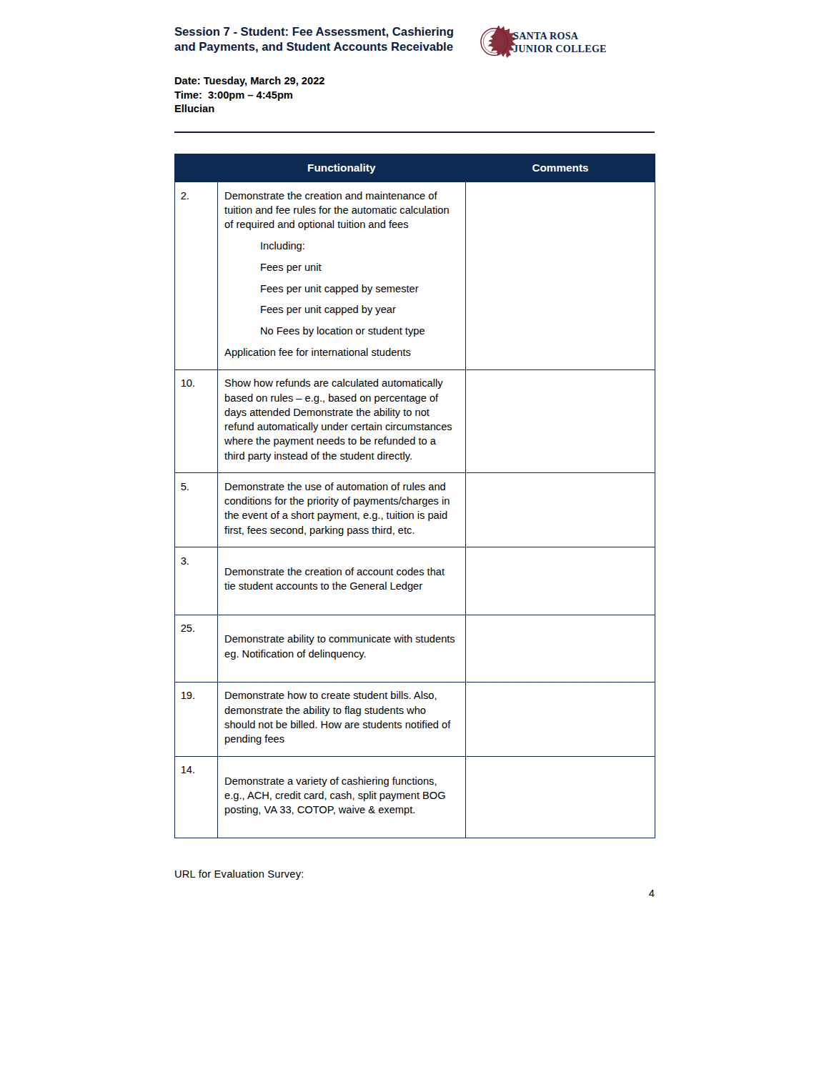Session 7 - Student: Fee Assessment, Cashiering and Payments, and Student Accounts Receivable
Date: Tuesday, March 29, 2022
Time: 3:00pm – 4:45pm
Ellucian
SANTA ROSA JUNIOR COLLEGE
| | Functionality | Comments |
| --- | --- | --- |
| 2. | Demonstrate the creation and maintenance of tuition and fee rules for the automatic calculation of required and optional tuition and fees Including: Fees per unit Fees per unit capped by semester Fees per unit capped by year No Fees by location or student type Application fee for international students | |
| 10. | Show how refunds are calculated automatically based on rules – e.g., based on percentage of days attended Demonstrate the ability to not refund automatically under certain circumstances where the payment needs to be refunded to a third party instead of the student directly. | |
| 5. | Demonstrate the use of automation of rules and conditions for the priority of payments/charges in the event of a short payment, e.g., tuition is paid first, fees second, parking pass third, etc. | |
| 3. | Demonstrate the creation of account codes that tie student accounts to the General Ledger | |
| 25. | Demonstrate ability to communicate with students eg. Notification of delinquency. | |
| 19. | Demonstrate how to create student bills. Also, demonstrate the ability to flag students who should not be billed. How are students notified of pending fees | |
| 14. | Demonstrate a variety of cashiering functions, e.g., ACH, credit card, cash, split payment BOG posting, VA 33, COTOP, waive & exempt. | |
URL for Evaluation Survey:
4